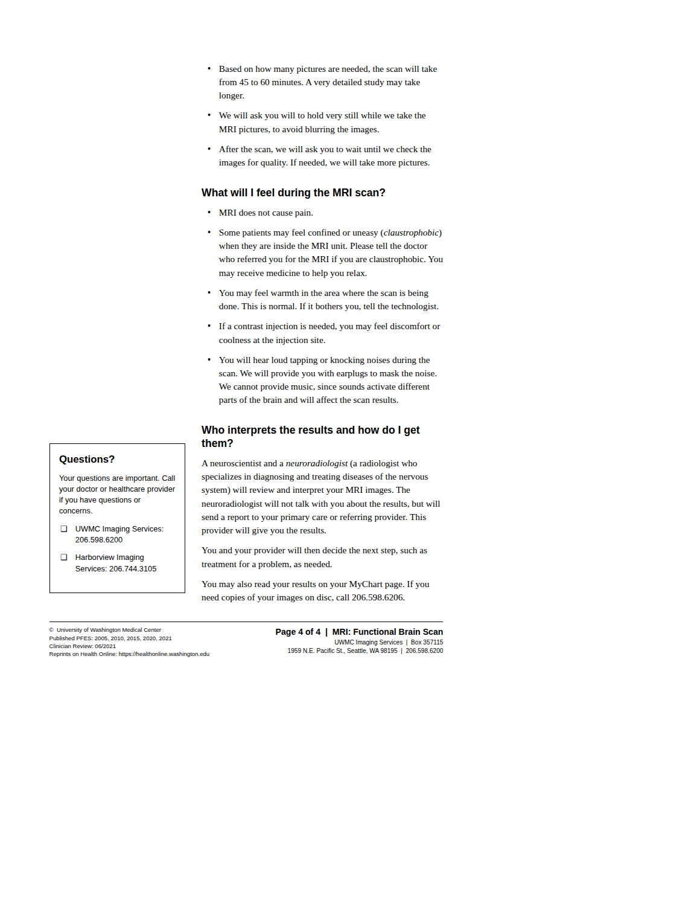Questions?
Your questions are important. Call your doctor or healthcare provider if you have questions or concerns.
UWMC Imaging Services: 206.598.6200
Harborview Imaging Services: 206.744.3105
Based on how many pictures are needed, the scan will take from 45 to 60 minutes. A very detailed study may take longer.
We will ask you will to hold very still while we take the MRI pictures, to avoid blurring the images.
After the scan, we will ask you to wait until we check the images for quality. If needed, we will take more pictures.
What will I feel during the MRI scan?
MRI does not cause pain.
Some patients may feel confined or uneasy (claustrophobic) when they are inside the MRI unit. Please tell the doctor who referred you for the MRI if you are claustrophobic. You may receive medicine to help you relax.
You may feel warmth in the area where the scan is being done. This is normal. If it bothers you, tell the technologist.
If a contrast injection is needed, you may feel discomfort or coolness at the injection site.
You will hear loud tapping or knocking noises during the scan. We will provide you with earplugs to mask the noise. We cannot provide music, since sounds activate different parts of the brain and will affect the scan results.
Who interprets the results and how do I get them?
A neuroscientist and a neuroradiologist (a radiologist who specializes in diagnosing and treating diseases of the nervous system) will review and interpret your MRI images. The neuroradiologist will not talk with you about the results, but will send a report to your primary care or referring provider. This provider will give you the results.
You and your provider will then decide the next step, such as treatment for a problem, as needed.
You may also read your results on your MyChart page. If you need copies of your images on disc, call 206.598.6206.
© University of Washington Medical Center
Published PFES: 2005, 2010, 2015, 2020, 2021
Clinician Review: 06/2021
Reprints on Health Online: https://healthonline.washington.edu
Page 4 of 4 | MRI: Functional Brain Scan
UWMC Imaging Services | Box 357115
1959 N.E. Pacific St., Seattle, WA 98195 | 206.598.6200